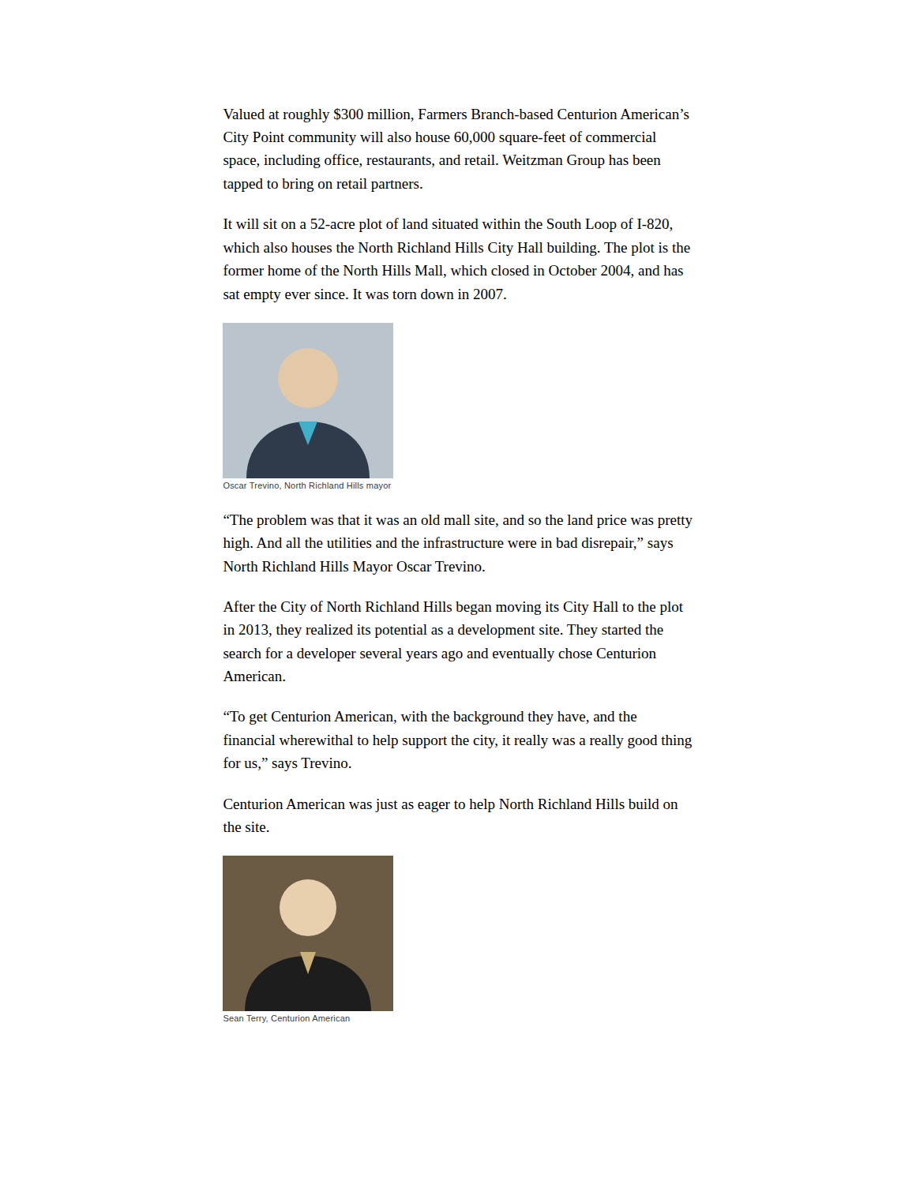Valued at roughly $300 million, Farmers Branch-based Centurion American’s City Point community will also house 60,000 square-feet of commercial space, including office, restaurants, and retail. Weitzman Group has been tapped to bring on retail partners.
It will sit on a 52-acre plot of land situated within the South Loop of I-820, which also houses the North Richland Hills City Hall building. The plot is the former home of the North Hills Mall, which closed in October 2004, and has sat empty ever since. It was torn down in 2007.
Oscar Trevino, North Richland Hills mayor
“The problem was that it was an old mall site, and so the land price was pretty high. And all the utilities and the infrastructure were in bad disrepair,” says North Richland Hills Mayor Oscar Trevino.
After the City of North Richland Hills began moving its City Hall to the plot in 2013, they realized its potential as a development site. They started the search for a developer several years ago and eventually chose Centurion American.
“To get Centurion American, with the background they have, and the financial wherewithal to help support the city, it really was a really good thing for us,” says Trevino.
Centurion American was just as eager to help North Richland Hills build on the site.
Sean Terry, Centurion American